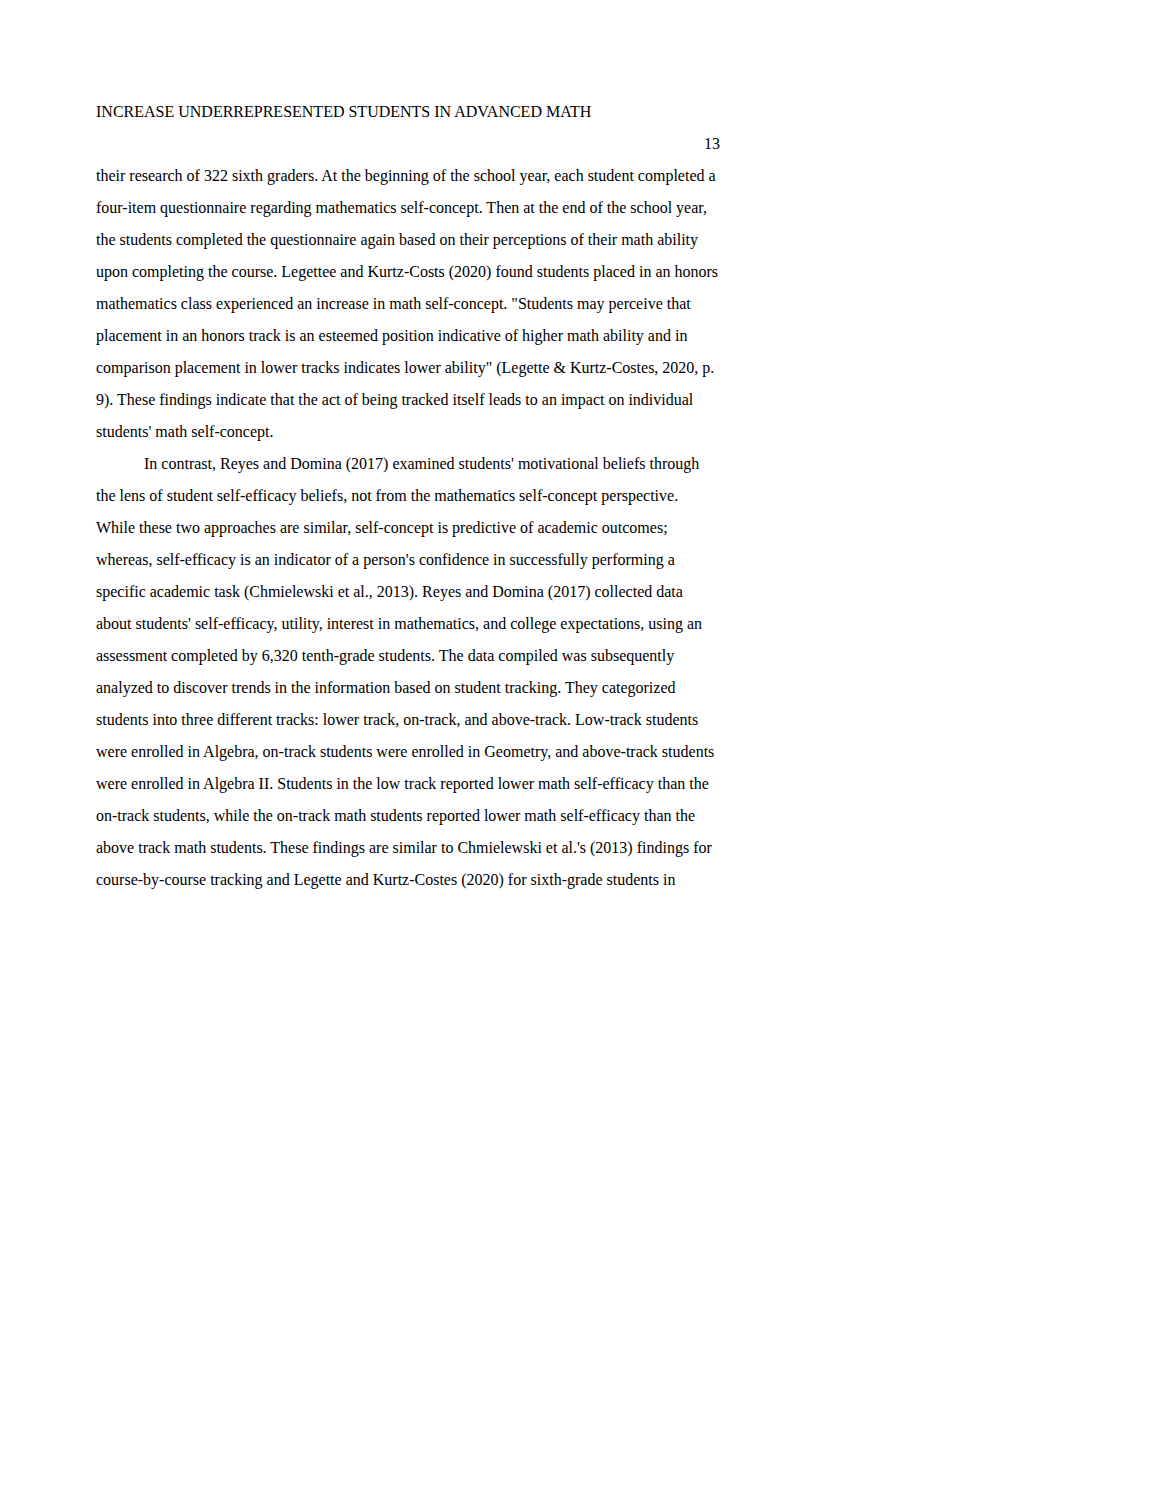Increase Underrepresented Students in Advanced Math
13
their research of 322 sixth graders. At the beginning of the school year, each student completed a four-item questionnaire regarding mathematics self-concept. Then at the end of the school year, the students completed the questionnaire again based on their perceptions of their math ability upon completing the course. Legettee and Kurtz-Costs (2020) found students placed in an honors mathematics class experienced an increase in math self-concept. "Students may perceive that placement in an honors track is an esteemed position indicative of higher math ability and in comparison placement in lower tracks indicates lower ability" (Legette & Kurtz-Costes, 2020, p. 9). These findings indicate that the act of being tracked itself leads to an impact on individual students' math self-concept.
In contrast, Reyes and Domina (2017) examined students' motivational beliefs through the lens of student self-efficacy beliefs, not from the mathematics self-concept perspective. While these two approaches are similar, self-concept is predictive of academic outcomes; whereas, self-efficacy is an indicator of a person's confidence in successfully performing a specific academic task (Chmielewski et al., 2013). Reyes and Domina (2017) collected data about students' self-efficacy, utility, interest in mathematics, and college expectations, using an assessment completed by 6,320 tenth-grade students. The data compiled was subsequently analyzed to discover trends in the information based on student tracking. They categorized students into three different tracks: lower track, on-track, and above-track. Low-track students were enrolled in Algebra, on-track students were enrolled in Geometry, and above-track students were enrolled in Algebra II. Students in the low track reported lower math self-efficacy than the on-track students, while the on-track math students reported lower math self-efficacy than the above track math students. These findings are similar to Chmielewski et al.'s (2013) findings for course-by-course tracking and Legette and Kurtz-Costes (2020) for sixth-grade students in